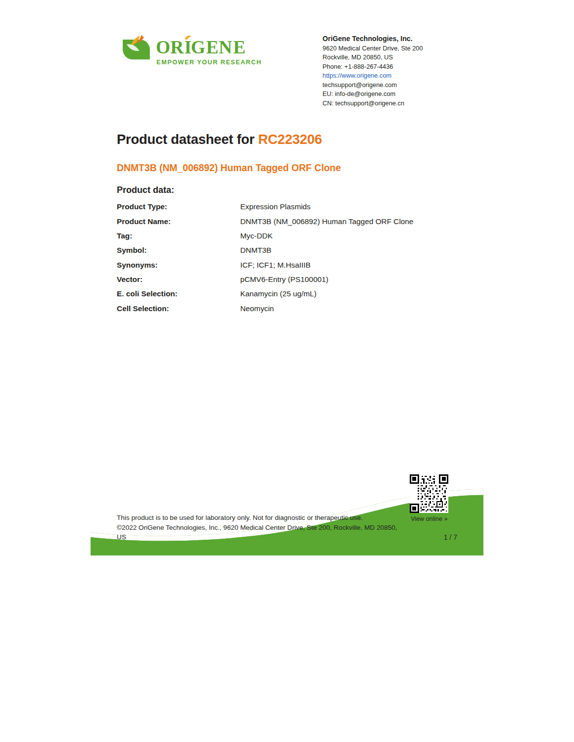O R I G E N E EMPOWER YOUR RESEARCH
OriGene Technologies, Inc.
9620 Medical Center Drive, Ste 200
Rockville, MD 20850, US
Phone: +1-888-267-4436
https://www.origene.com
techsupport@origene.com
EU: info-de@origene.com
CN: techsupport@origene.cn
Product datasheet for RC223206
DNMT3B (NM_006892) Human Tagged ORF Clone
Product data:
| Product Type: | Expression Plasmids |
| Product Name: | DNMT3B (NM_006892) Human Tagged ORF Clone |
| Tag: | Myc-DDK |
| Symbol: | DNMT3B |
| Synonyms: | ICF; ICF1; M.HsaIIIB |
| Vector: | pCMV6-Entry (PS100001) |
| E. coli Selection: | Kanamycin (25 ug/mL) |
| Cell Selection: | Neomycin |
View online »
This product is to be used for laboratory only. Not for diagnostic or therapeutic use.
©2022 OriGene Technologies, Inc., 9620 Medical Center Drive, Ste 200, Rockville, MD 20850, US
1 / 7